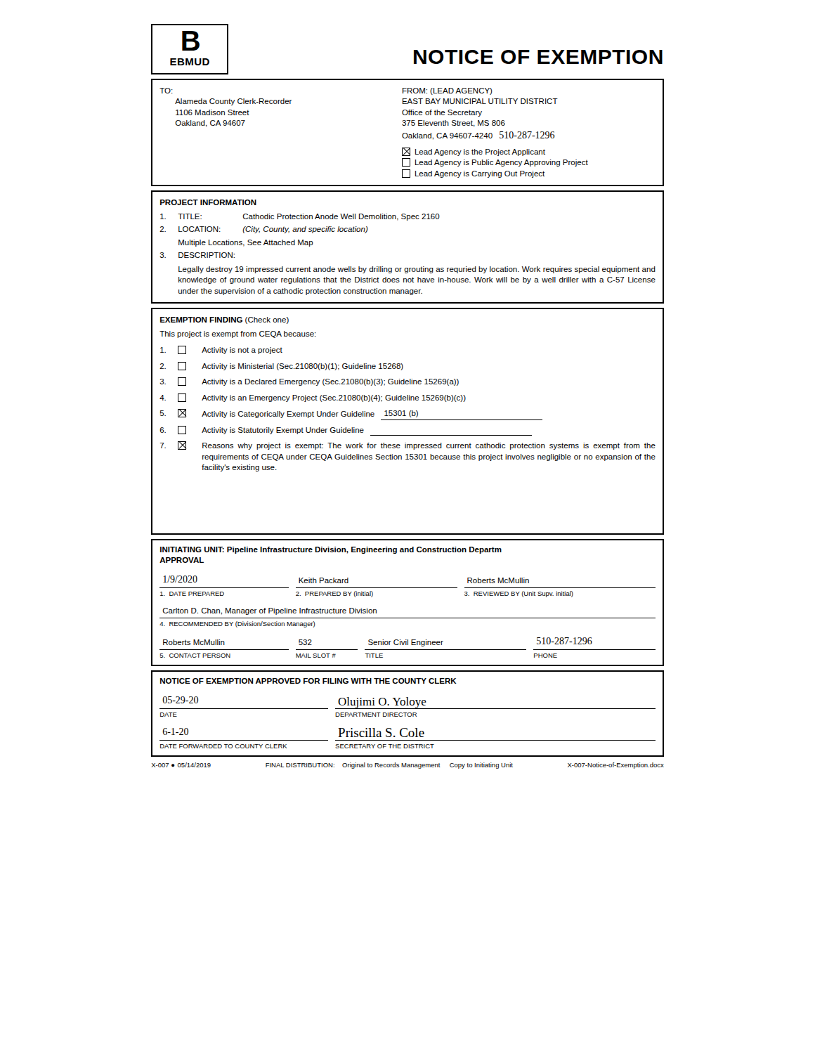B
EBMUD
NOTICE OF EXEMPTION
TO:
Alameda County Clerk-Recorder
1106 Madison Street
Oakland, CA 94607
FROM: (LEAD AGENCY)
EAST BAY MUNICIPAL UTILITY DISTRICT
Office of the Secretary
375 Eleventh Street, MS 806
Oakland, CA 94607-4240 510-287-1296
Lead Agency is the Project Applicant
Lead Agency is Public Agency Approving Project
Lead Agency is Carrying Out Project
PROJECT INFORMATION
1.
TITLE:
Cathodic Protection Anode Well Demolition, Spec 2160
2.
LOCATION:
(City, County, and specific location)
Multiple Locations, See Attached Map
3.
DESCRIPTION:
Legally destroy 19 impressed current anode wells by drilling or grouting as requried by location. Work requires special equipment and knowledge of ground water regulations that the District does not have in-house. Work will be by a well driller with a C-57 License under the supervision of a cathodic protection construction manager.
EXEMPTION FINDING (Check one)
This project is exempt from CEQA because:
1.
Activity is not a project
2.
Activity is Ministerial (Sec.21080(b)(1); Guideline 15268)
3.
Activity is a Declared Emergency (Sec.21080(b)(3); Guideline 15269(a))
4.
Activity is an Emergency Project (Sec.21080(b)(4); Guideline 15269(b)(c))
5.
Activity is Categorically Exempt Under Guideline 15301 (b)
6.
Activity is Statutorily Exempt Under Guideline
7.
Reasons why project is exempt: The work for these impressed current cathodic protection systems is exempt from the requirements of CEQA under CEQA Guidelines Section 15301 because this project involves negligible or no expansion of the facility's existing use.
INITIATING UNIT: Pipeline Infrastructure Division, Engineering and Construction Departm
APPROVAL
1/9/2020
1. DATE PREPARED
Keith Packard
2. PREPARED BY (initial)
Roberts McMullin
3. REVIEWED BY (Unit Supv. initial)
Carlton D. Chan, Manager of Pipeline Infrastructure Division
4. RECOMMENDED BY (Division/Section Manager)
Roberts McMullin
5. CONTACT PERSON
532
MAIL SLOT #
Senior Civil Engineer
TITLE
510-287-1296
PHONE
NOTICE OF EXEMPTION APPROVED FOR FILING WITH THE COUNTY CLERK
05-29-20
DATE
Olujimi O. Yoloye
DEPARTMENT DIRECTOR
6-1-20
DATE FORWARDED TO COUNTY CLERK
Priscilla S. Cole
SECRETARY OF THE DISTRICT
X-007 ● 05/14/2019
FINAL DISTRIBUTION: Original to Records Management Copy to Initiating Unit
X-007-Notice-of-Exemption.docx